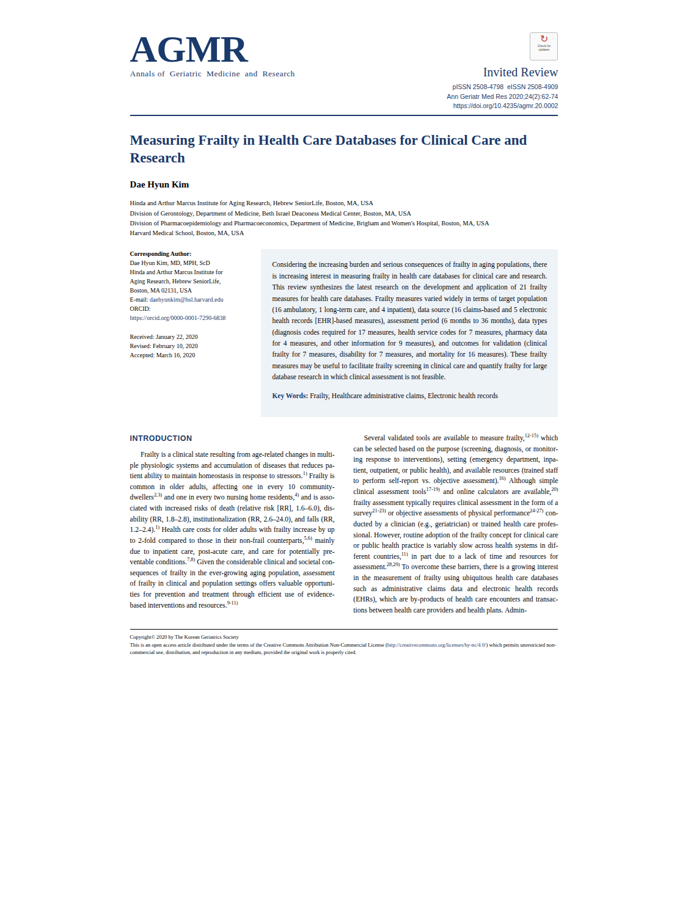AGMR
Annals of Geriatric Medicine and Research
↻ Check for
updates
Invited Review
pISSN 2508-4798 eISSN 2508-4909
Ann Geriatr Med Res 2020;24(2):62-74
https://doi.org/10.4235/agmr.20.0002
Measuring Frailty in Health Care Databases for Clinical Care and Research
Dae Hyun Kim
Hinda and Arthur Marcus Institute for Aging Research, Hebrew SeniorLife, Boston, MA, USA
Division of Gerontology, Department of Medicine, Beth Israel Deaconess Medical Center, Boston, MA, USA
Division of Pharmacoepidemiology and Pharmacoeconomics, Department of Medicine, Brigham and Women's Hospital, Boston, MA, USA
Harvard Medical School, Boston, MA, USA
Corresponding Author:
Dae Hyun Kim, MD, MPH, ScD
Hinda and Arthur Marcus Institute for
Aging Research, Hebrew SeniorLife,
Boston, MA 02131, USA
E-mail: daehyunkim@hsl.harvard.edu
ORCID:
https://orcid.org/0000-0001-7290-6838
Received: January 22, 2020
Revised: February 10, 2020
Accepted: March 16, 2020
Considering the increasing burden and serious consequences of frailty in aging populations, there is increasing interest in measuring frailty in health care databases for clinical care and research. This review synthesizes the latest research on the development and application of 21 frailty measures for health care databases. Frailty measures varied widely in terms of target population (16 ambulatory, 1 long-term care, and 4 inpatient), data source (16 claims-based and 5 electronic health records [EHR]-based measures), assessment period (6 months to 36 months), data types (diagnosis codes required for 17 measures, health service codes for 7 measures, pharmacy data for 4 measures, and other information for 9 measures), and outcomes for validation (clinical frailty for 7 measures, disability for 7 measures, and mortality for 16 measures). These frailty measures may be useful to facilitate frailty screening in clinical care and quantify frailty for large database research in which clinical assessment is not feasible.
Key Words: Frailty, Healthcare administrative claims, Electronic health records
INTRODUCTION
Frailty is a clinical state resulting from age-related changes in multiple physiologic systems and accumulation of diseases that reduces patient ability to maintain homeostasis in response to stressors.1) Frailty is common in older adults, affecting one in every 10 community-dwellers2,3) and one in every two nursing home residents,4) and is associated with increased risks of death (relative risk [RR], 1.6–6.0), disability (RR, 1.8–2.8), institutionalization (RR, 2.6–24.0), and falls (RR, 1.2–2.4).1) Health care costs for older adults with frailty increase by up to 2-fold compared to those in their non-frail counterparts,5,6) mainly due to inpatient care, post-acute care, and care for potentially preventable conditions.7,8) Given the considerable clinical and societal consequences of frailty in the ever-growing aging population, assessment of frailty in clinical and population settings offers valuable opportunities for prevention and treatment through efficient use of evidence-based interventions and resources.9-11)
Several validated tools are available to measure frailty,12-15) which can be selected based on the purpose (screening, diagnosis, or monitoring response to interventions), setting (emergency department, inpatient, outpatient, or public health), and available resources (trained staff to perform self-report vs. objective assessment).16) Although simple clinical assessment tools17-19) and online calculators are available,20) frailty assessment typically requires clinical assessment in the form of a survey21-23) or objective assessments of physical performance24-27) conducted by a clinician (e.g., geriatrician) or trained health care professional. However, routine adoption of the frailty concept for clinical care or public health practice is variably slow across health systems in different countries,11) in part due to a lack of time and resources for assessment.28,29) To overcome these barriers, there is a growing interest in the measurement of frailty using ubiquitous health care databases such as administrative claims data and electronic health records (EHRs), which are by-products of health care encounters and transactions between health care providers and health plans. Admin-
Copyright© 2020 by The Korean Geriatrics Society
This is an open access article distributed under the terms of the Creative Commons Attribution Non-Commercial License (http://creativecommons.org/licenses/by-nc/4.0/) which permits unrestricted non-commercial use, distribution, and reproduction in any medium, provided the original work is properly cited.